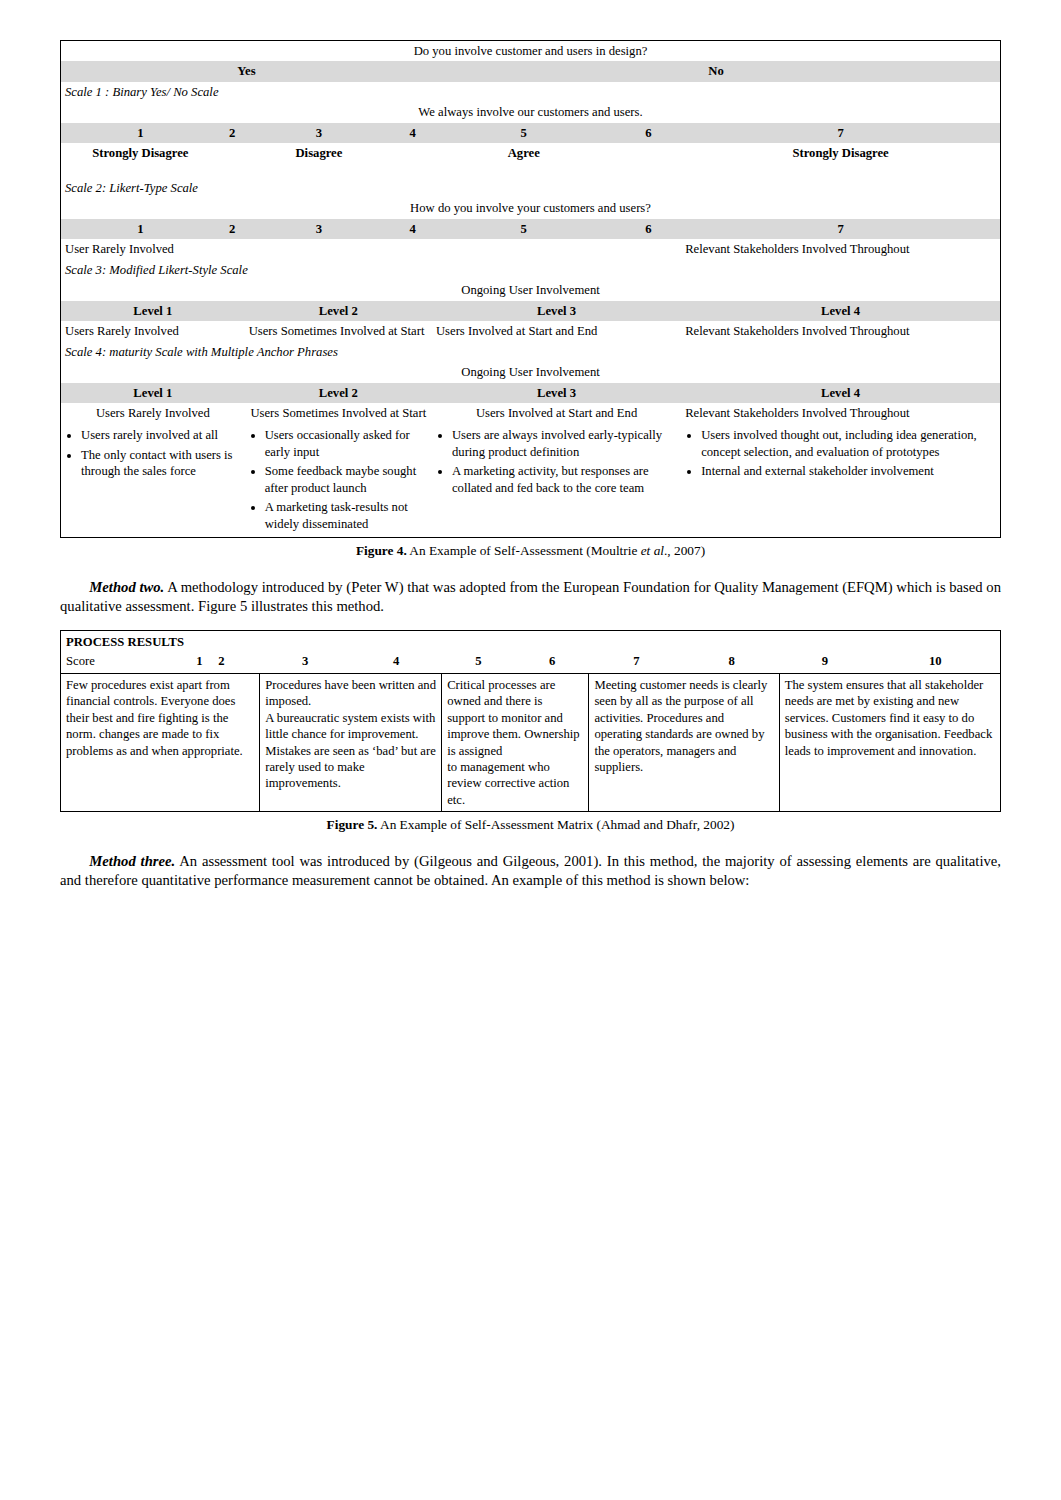| Do you involve customer and users in design? |
| Yes | No |
| Scale 1 : Binary Yes/ No Scale |
| We always involve our customers and users. |
| 1 | 2 | 3 | 4 | 5 | 6 | 7 |
| Strongly Disagree | | Disagree | | Agree | | Strongly Disagree |
| Scale 2: Likert-Type Scale |
| How do you involve your customers and users? |
| 1 | 2 | 3 | 4 | 5 | 6 | 7 |
| User Rarely Involved | Relevant Stakeholders Involved Throughout |
| Scale 3: Modified Likert-Style Scale |
| Ongoing User Involvement |
| Level 1 | Level 2 | Level 3 | Level 4 |
| Users Rarely Involved | Users Sometimes Involved at Start | Users Involved at Start and End | Relevant Stakeholders Involved Throughout |
| Scale 4: maturity Scale with Multiple Anchor Phrases |
| Ongoing User Involvement |
| Level 1 | Level 2 | Level 3 | Level 4 |
| Users Rarely Involved | Users Sometimes Involved at Start | Users Involved at Start and End | Relevant Stakeholders Involved Throughout |
| Users rarely involved at all The only contact with users is through the sales force | Users occasionally asked for early input Some feedback maybe sought after product launch A marketing task-results not widely disseminated | Users are always involved early-typically during product definition A marketing activity, but responses are collated and fed back to the core team | Users involved thought out, including idea generation, concept selection, and evaluation of prototypes Internal and external stakeholder involvement |
Figure 4. An Example of Self-Assessment (Moultrie et al., 2007)
Method two. A methodology introduced by (Peter W) that was adopted from the European Foundation for Quality Management (EFQM) which is based on qualitative assessment. Figure 5 illustrates this method.
| PROCESS RESULTS |
| Score | 1 2 | 3 | 4 | 5 | 6 | 7 | 8 | 9 | 10 |
| Few procedures exist apart from financial controls. Everyone does their best and fire fighting is the norm. changes are made to fix problems as and when appropriate. | Procedures have been written and imposed. A bureaucratic system exists with little chance for improvement. Mistakes are seen as ‘bad’ but are rarely used to make improvements. | Critical processes are owned and there is support to monitor and improve them. Ownership is assigned to management who review corrective action etc. | Meeting customer needs is clearly seen by all as the purpose of all activities. Procedures and operating standards are owned by the operators, managers and suppliers. | The system ensures that all stakeholder needs are met by existing and new services. Customers find it easy to do business with the organisation. Feedback leads to improvement and innovation. |
Figure 5. An Example of Self-Assessment Matrix (Ahmad and Dhafr, 2002)
Method three. An assessment tool was introduced by (Gilgeous and Gilgeous, 2001). In this method, the majority of assessing elements are qualitative, and therefore quantitative performance measurement cannot be obtained. An example of this method is shown below: